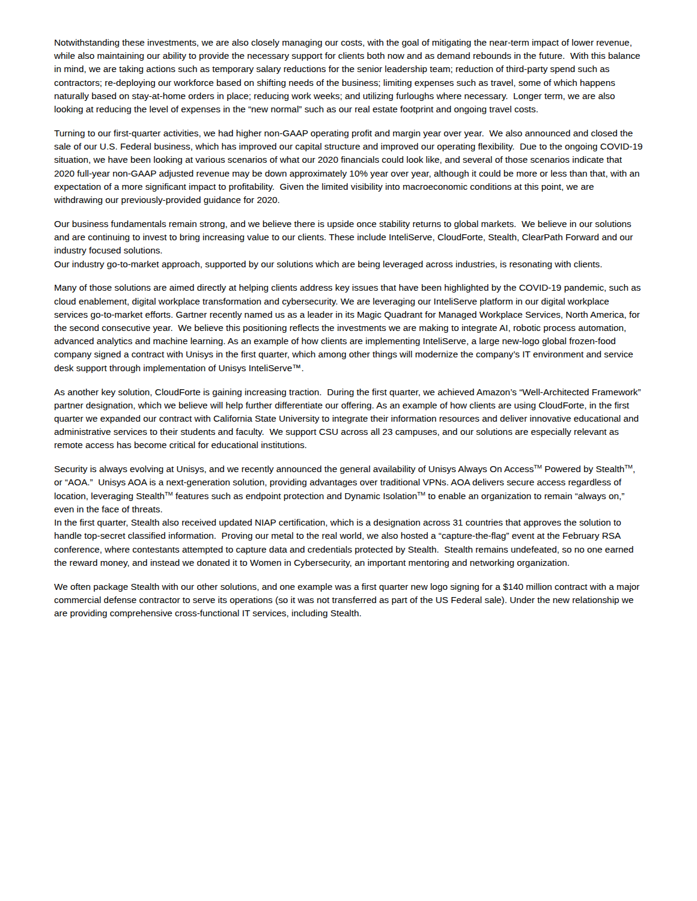Notwithstanding these investments, we are also closely managing our costs, with the goal of mitigating the near-term impact of lower revenue, while also maintaining our ability to provide the necessary support for clients both now and as demand rebounds in the future. With this balance in mind, we are taking actions such as temporary salary reductions for the senior leadership team; reduction of third-party spend such as contractors; re-deploying our workforce based on shifting needs of the business; limiting expenses such as travel, some of which happens naturally based on stay-at-home orders in place; reducing work weeks; and utilizing furloughs where necessary. Longer term, we are also looking at reducing the level of expenses in the “new normal” such as our real estate footprint and ongoing travel costs.
Turning to our first-quarter activities, we had higher non-GAAP operating profit and margin year over year. We also announced and closed the sale of our U.S. Federal business, which has improved our capital structure and improved our operating flexibility. Due to the ongoing COVID-19 situation, we have been looking at various scenarios of what our 2020 financials could look like, and several of those scenarios indicate that 2020 full-year non-GAAP adjusted revenue may be down approximately 10% year over year, although it could be more or less than that, with an expectation of a more significant impact to profitability. Given the limited visibility into macroeconomic conditions at this point, we are withdrawing our previously-provided guidance for 2020.
Our business fundamentals remain strong, and we believe there is upside once stability returns to global markets. We believe in our solutions and are continuing to invest to bring increasing value to our clients. These include InteliServe, CloudForte, Stealth, ClearPath Forward and our industry focused solutions.
Our industry go-to-market approach, supported by our solutions which are being leveraged across industries, is resonating with clients.
Many of those solutions are aimed directly at helping clients address key issues that have been highlighted by the COVID-19 pandemic, such as cloud enablement, digital workplace transformation and cybersecurity. We are leveraging our InteliServe platform in our digital workplace services go-to-market efforts. Gartner recently named us as a leader in its Magic Quadrant for Managed Workplace Services, North America, for the second consecutive year. We believe this positioning reflects the investments we are making to integrate AI, robotic process automation, advanced analytics and machine learning. As an example of how clients are implementing InteliServe, a large new-logo global frozen-food company signed a contract with Unisys in the first quarter, which among other things will modernize the company’s IT environment and service desk support through implementation of Unisys InteliServe™.
As another key solution, CloudForte is gaining increasing traction. During the first quarter, we achieved Amazon’s “Well-Architected Framework” partner designation, which we believe will help further differentiate our offering. As an example of how clients are using CloudForte, in the first quarter we expanded our contract with California State University to integrate their information resources and deliver innovative educational and administrative services to their students and faculty. We support CSU across all 23 campuses, and our solutions are especially relevant as remote access has become critical for educational institutions.
Security is always evolving at Unisys, and we recently announced the general availability of Unisys Always On AccessTM Powered by StealthTM, or “AOA.” Unisys AOA is a next-generation solution, providing advantages over traditional VPNs. AOA delivers secure access regardless of location, leveraging StealthTM features such as endpoint protection and Dynamic IsolationTM to enable an organization to remain “always on,” even in the face of threats.
In the first quarter, Stealth also received updated NIAP certification, which is a designation across 31 countries that approves the solution to handle top-secret classified information. Proving our metal to the real world, we also hosted a “capture-the-flag” event at the February RSA conference, where contestants attempted to capture data and credentials protected by Stealth. Stealth remains undefeated, so no one earned the reward money, and instead we donated it to Women in Cybersecurity, an important mentoring and networking organization.
We often package Stealth with our other solutions, and one example was a first quarter new logo signing for a $140 million contract with a major commercial defense contractor to serve its operations (so it was not transferred as part of the US Federal sale). Under the new relationship we are providing comprehensive cross-functional IT services, including Stealth.